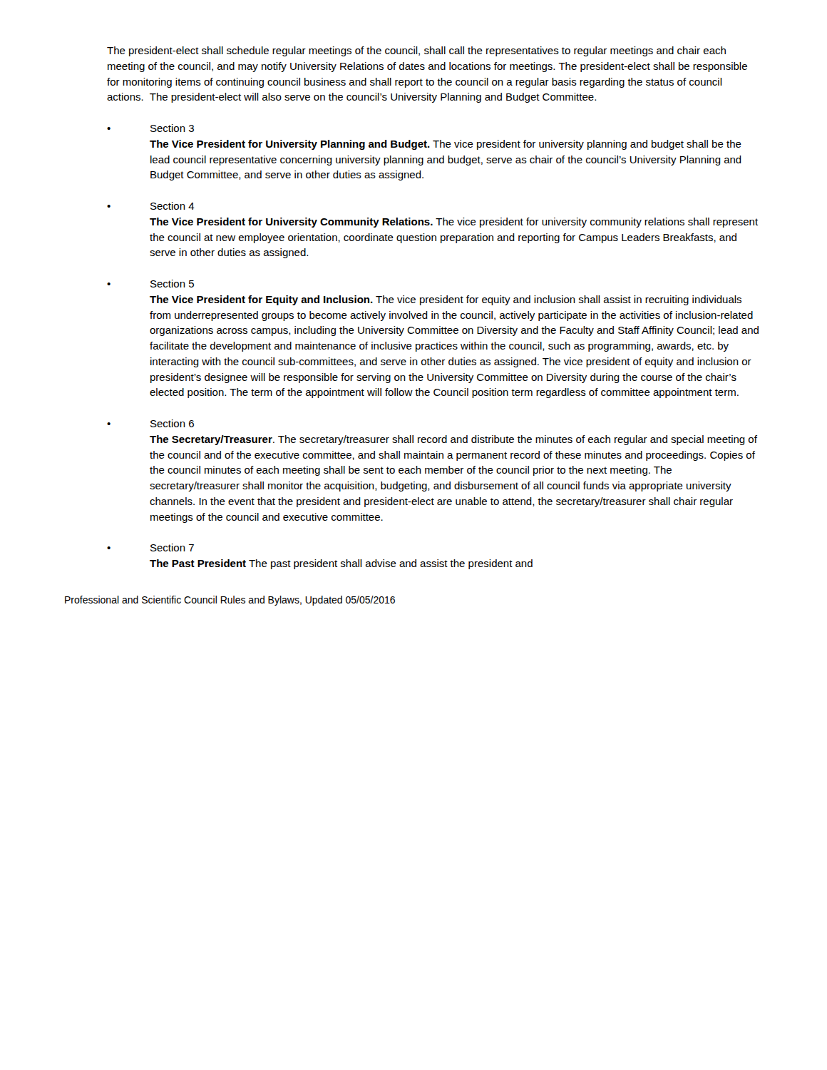The president-elect shall schedule regular meetings of the council, shall call the representatives to regular meetings and chair each meeting of the council, and may notify University Relations of dates and locations for meetings. The president-elect shall be responsible for monitoring items of continuing council business and shall report to the council on a regular basis regarding the status of council actions. The president-elect will also serve on the council’s University Planning and Budget Committee.
Section 3 The Vice President for University Planning and Budget. The vice president for university planning and budget shall be the lead council representative concerning university planning and budget, serve as chair of the council’s University Planning and Budget Committee, and serve in other duties as assigned.
Section 4 The Vice President for University Community Relations. The vice president for university community relations shall represent the council at new employee orientation, coordinate question preparation and reporting for Campus Leaders Breakfasts, and serve in other duties as assigned.
Section 5 The Vice President for Equity and Inclusion. The vice president for equity and inclusion shall assist in recruiting individuals from underrepresented groups to become actively involved in the council, actively participate in the activities of inclusion-related organizations across campus, including the University Committee on Diversity and the Faculty and Staff Affinity Council; lead and facilitate the development and maintenance of inclusive practices within the council, such as programming, awards, etc. by interacting with the council sub-committees, and serve in other duties as assigned. The vice president of equity and inclusion or president’s designee will be responsible for serving on the University Committee on Diversity during the course of the chair’s elected position. The term of the appointment will follow the Council position term regardless of committee appointment term.
Section 6 The Secretary/Treasurer. The secretary/treasurer shall record and distribute the minutes of each regular and special meeting of the council and of the executive committee, and shall maintain a permanent record of these minutes and proceedings. Copies of the council minutes of each meeting shall be sent to each member of the council prior to the next meeting. The secretary/treasurer shall monitor the acquisition, budgeting, and disbursement of all council funds via appropriate university channels. In the event that the president and president-elect are unable to attend, the secretary/treasurer shall chair regular meetings of the council and executive committee.
Section 7 The Past President The past president shall advise and assist the president and
Professional and Scientific Council Rules and Bylaws, Updated 05/05/2016